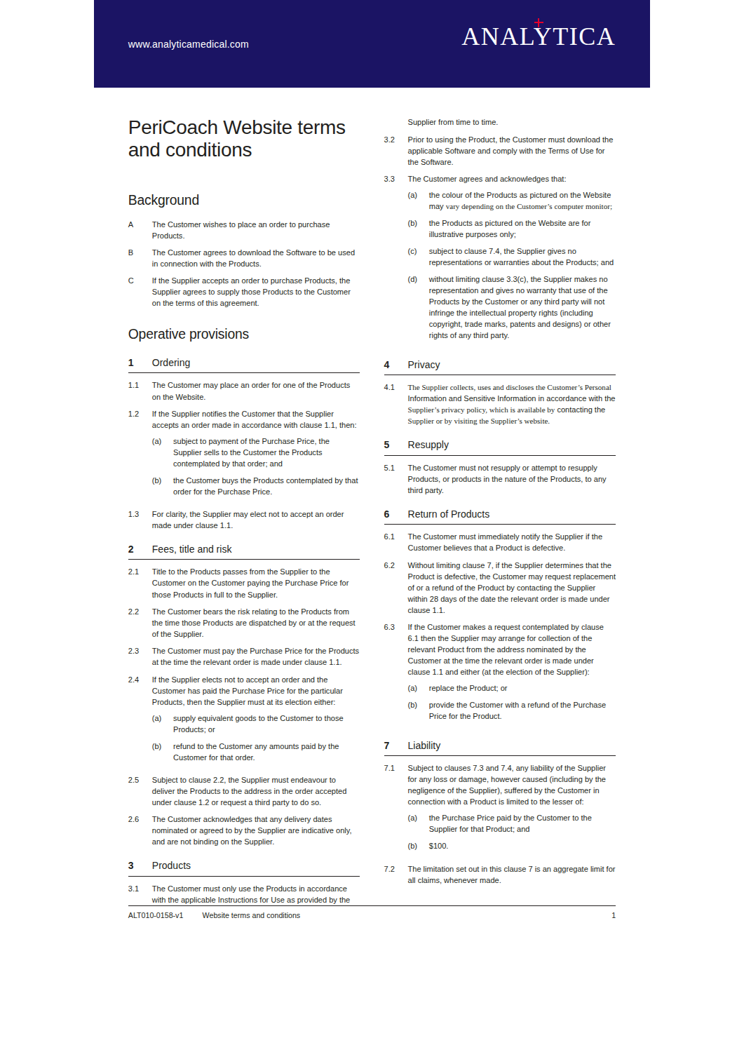www.analyticamedical.com
A NALYTICA
PeriCoach Website terms and conditions
Background
AThe Customer wishes to place an order to purchase Products.
BThe Customer agrees to download the Software to be used in connection with the Products.
CIf the Supplier accepts an order to purchase Products, the Supplier agrees to supply those Products to the Customer on the terms of this agreement.
Operative provisions
1 Ordering
1.1 The Customer may place an order for one of the Products on the Website.
1.2 If the Supplier notifies the Customer that the Supplier accepts an order made in accordance with clause 1.1, then:
(a) subject to payment of the Purchase Price, the Supplier sells to the Customer the Products contemplated by that order; and
(b) the Customer buys the Products contemplated by that order for the Purchase Price.
1.3 For clarity, the Supplier may elect not to accept an order made under clause 1.1.
2 Fees, title and risk
2.1 Title to the Products passes from the Supplier to the Customer on the Customer paying the Purchase Price for those Products in full to the Supplier.
2.2 The Customer bears the risk relating to the Products from the time those Products are dispatched by or at the request of the Supplier.
2.3 The Customer must pay the Purchase Price for the Products at the time the relevant order is made under clause 1.1.
2.4 If the Supplier elects not to accept an order and the Customer has paid the Purchase Price for the particular Products, then the Supplier must at its election either:
(a) supply equivalent goods to the Customer to those Products; or
(b) refund to the Customer any amounts paid by the Customer for that order.
2.5 Subject to clause 2.2, the Supplier must endeavour to deliver the Products to the address in the order accepted under clause 1.2 or request a third party to do so.
2.6 The Customer acknowledges that any delivery dates nominated or agreed to by the Supplier are indicative only, and are not binding on the Supplier.
3 Products
3.1 The Customer must only use the Products in accordance with the applicable Instructions for Use as provided by the Supplier from time to time.
3.2 Prior to using the Product, the Customer must download the applicable Software and comply with the Terms of Use for the Software.
3.3 The Customer agrees and acknowledges that:
(a) the colour of the Products as pictured on the Website may vary depending on the Customer’s computer monitor;
(b) the Products as pictured on the Website are for illustrative purposes only;
(c) subject to clause 7.4, the Supplier gives no representations or warranties about the Products; and
(d) without limiting clause 3.3(c), the Supplier makes no representation and gives no warranty that use of the Products by the Customer or any third party will not infringe the intellectual property rights (including copyright, trade marks, patents and designs) or other rights of any third party.
4 Privacy
4.1 The Supplier collects, uses and discloses the Customer’s Personal Information and Sensitive Information in accordance with the Supplier’s privacy policy, which is available by contacting the Supplier or by visiting the Supplier’s website.
5 Resupply
5.1 The Customer must not resupply or attempt to resupply Products, or products in the nature of the Products, to any third party.
6 Return of Products
6.1 The Customer must immediately notify the Supplier if the Customer believes that a Product is defective.
6.2 Without limiting clause 7, if the Supplier determines that the Product is defective, the Customer may request replacement of or a refund of the Product by contacting the Supplier within 28 days of the date the relevant order is made under clause 1.1.
6.3 If the Customer makes a request contemplated by clause 6.1 then the Supplier may arrange for collection of the relevant Product from the address nominated by the Customer at the time the relevant order is made under clause 1.1 and either (at the election of the Supplier):
(a) replace the Product; or
(b) provide the Customer with a refund of the Purchase Price for the Product.
7 Liability
7.1 Subject to clauses 7.3 and 7.4, any liability of the Supplier for any loss or damage, however caused (including by the negligence of the Supplier), suffered by the Customer in connection with a Product is limited to the lesser of:
(a) the Purchase Price paid by the Customer to the Supplier for that Product; and
(b)$100.
7.2 The limitation set out in this clause 7 is an aggregate limit for all claims, whenever made.
ALT010-0158-v1 Website terms and conditions 1